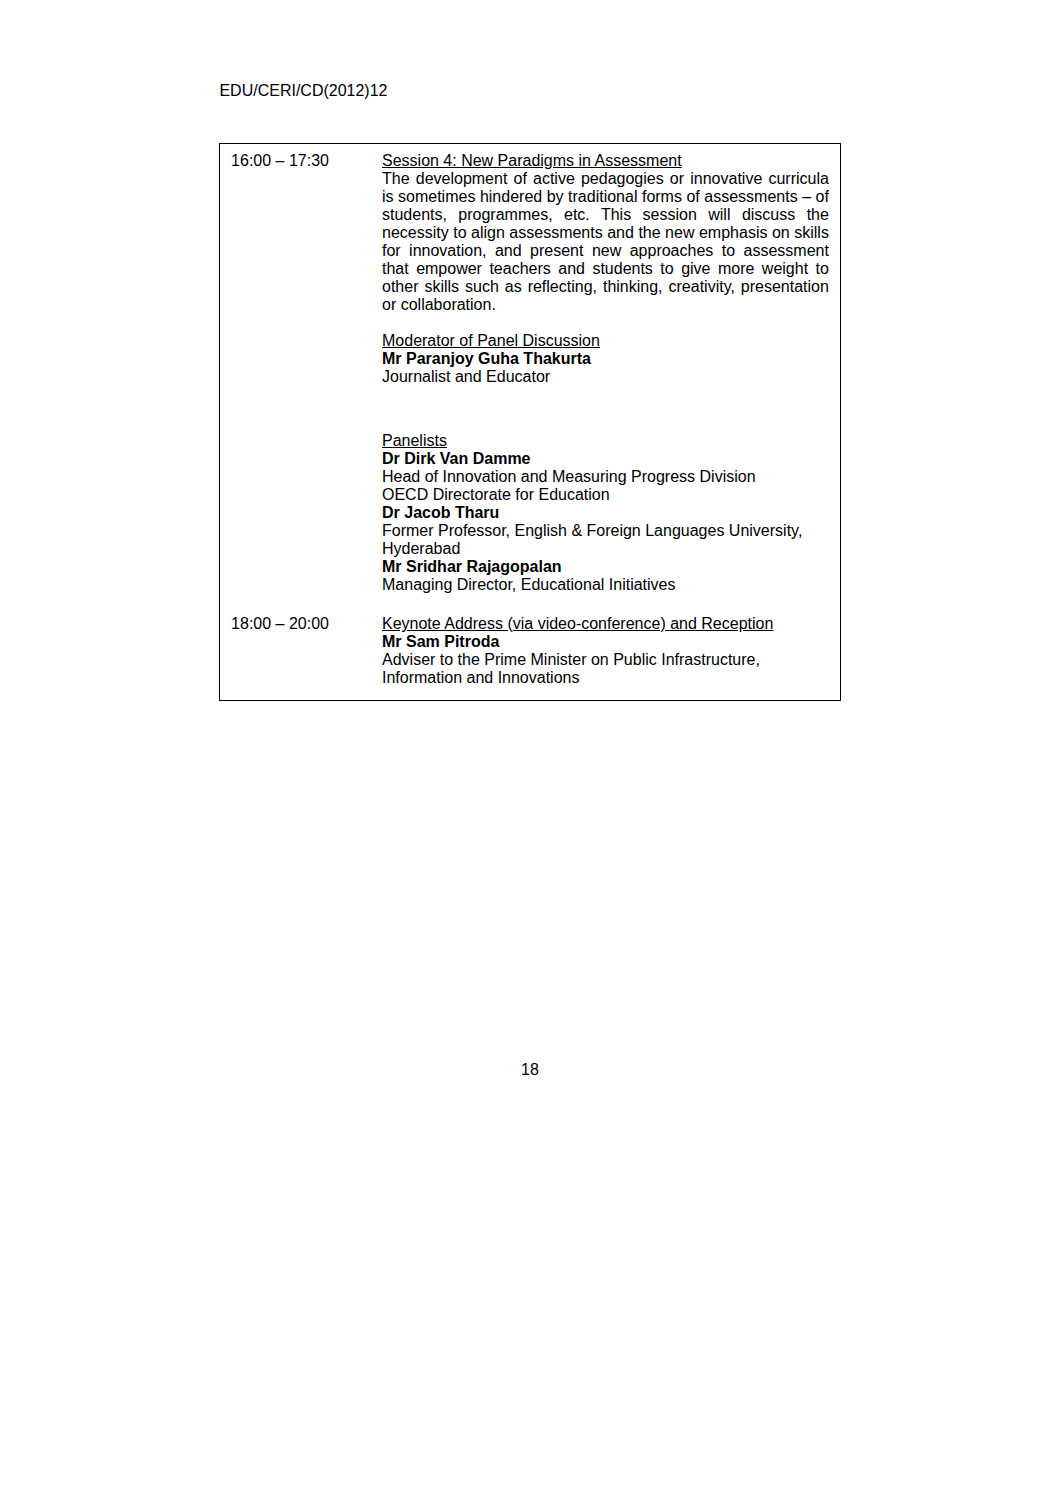EDU/CERI/CD(2012)12
| 16:00 – 17:30 | Session 4: New Paradigms in Assessment The development of active pedagogies or innovative curricula is sometimes hindered by traditional forms of assessments – of students, programmes, etc. This session will discuss the necessity to align assessments and the new emphasis on skills for innovation, and present new approaches to assessment that empower teachers and students to give more weight to other skills such as reflecting, thinking, creativity, presentation or collaboration. Moderator of Panel Discussion Mr Paranjoy Guha Thakurta Journalist and Educator Panelists Dr Dirk Van Damme Head of Innovation and Measuring Progress Division OECD Directorate for Education Dr Jacob Tharu Former Professor, English & Foreign Languages University, Hyderabad Mr Sridhar Rajagopalan Managing Director, Educational Initiatives |
| 18:00 – 20:00 | Keynote Address (via video-conference) and Reception Mr Sam Pitroda Adviser to the Prime Minister on Public Infrastructure, Information and Innovations |
18